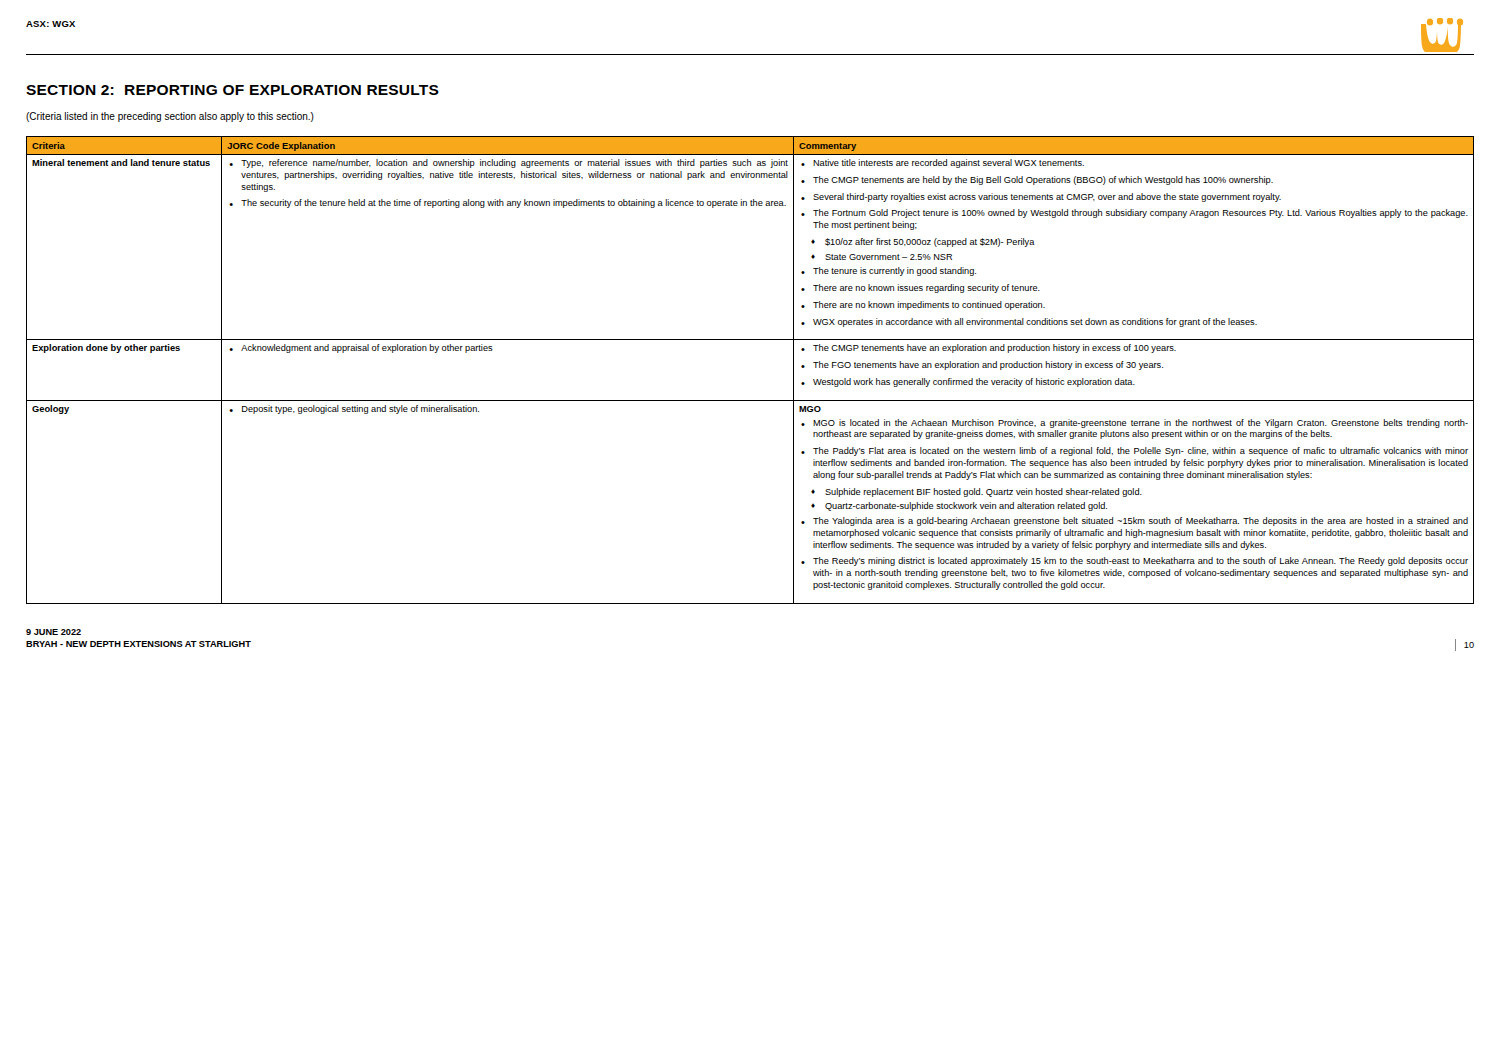ASX: WGX
SECTION 2: REPORTING OF EXPLORATION RESULTS
(Criteria listed in the preceding section also apply to this section.)
| Criteria | JORC Code Explanation | Commentary |
| --- | --- | --- |
| Mineral tenement and land tenure status | Type, reference name/number, location and ownership including agreements or material issues with third parties such as joint ventures, partnerships, overriding royalties, native title interests, historical sites, wilderness or national park and environmental settings. The security of the tenure held at the time of reporting along with any known impediments to obtaining a licence to operate in the area. | Native title interests are recorded against several WGX tenements. The CMGP tenements are held by the Big Bell Gold Operations (BBGO) of which Westgold has 100% ownership. Several third-party royalties exist across various tenements at CMGP, over and above the state government royalty. The Fortnum Gold Project tenure is 100% owned by Westgold through subsidiary company Aragon Resources Pty. Ltd. Various Royalties apply to the package. The most pertinent being; $10/oz after first 50,000oz (capped at $2M)- Perilya State Government – 2.5% NSR The tenure is currently in good standing. There are no known issues regarding security of tenure. There are no known impediments to continued operation. WGX operates in accordance with all environmental conditions set down as conditions for grant of the leases. |
| Exploration done by other parties | Acknowledgment and appraisal of exploration by other parties | The CMGP tenements have an exploration and production history in excess of 100 years. The FGO tenements have an exploration and production history in excess of 30 years. Westgold work has generally confirmed the veracity of historic exploration data. |
| Geology | Deposit type, geological setting and style of mineralisation. | MGO MGO is located in the Achaean Murchison Province, a granite-greenstone terrane in the northwest of the Yilgarn Craton. Greenstone belts trending north-northeast are separated by granite-gneiss domes, with smaller granite plutons also present within or on the margins of the belts. The Paddy’s Flat area is located on the western limb of a regional fold, the Polelle Syn- cline, within a sequence of mafic to ultramafic volcanics with minor interflow sediments and banded iron-formation. The sequence has also been intruded by felsic porphyry dykes prior to mineralisation. Mineralisation is located along four sub-parallel trends at Paddy’s Flat which can be summarized as containing three dominant mineralisation styles: Sulphide replacement BIF hosted gold. Quartz vein hosted shear-related gold. Quartz-carbonate-sulphide stockwork vein and alteration related gold. The Yaloginda area is a gold-bearing Archaean greenstone belt situated ~15km south of Meekatharra. The deposits in the area are hosted in a strained and metamorphosed volcanic sequence that consists primarily of ultramafic and high-magnesium basalt with minor komatiite, peridotite, gabbro, tholeiitic basalt and interflow sediments. The sequence was intruded by a variety of felsic porphyry and intermediate sills and dykes. The Reedy’s mining district is located approximately 15 km to the south-east to Meekatharra and to the south of Lake Annean. The Reedy gold deposits occur with- in a north-south trending greenstone belt, two to five kilometres wide, composed of volcano-sedimentary sequences and separated multiphase syn- and post-tectonic granitoid complexes. Structurally controlled the gold occur. |
9 JUNE 2022
BRYAH - NEW DEPTH EXTENSIONS AT STARLIGHT
10